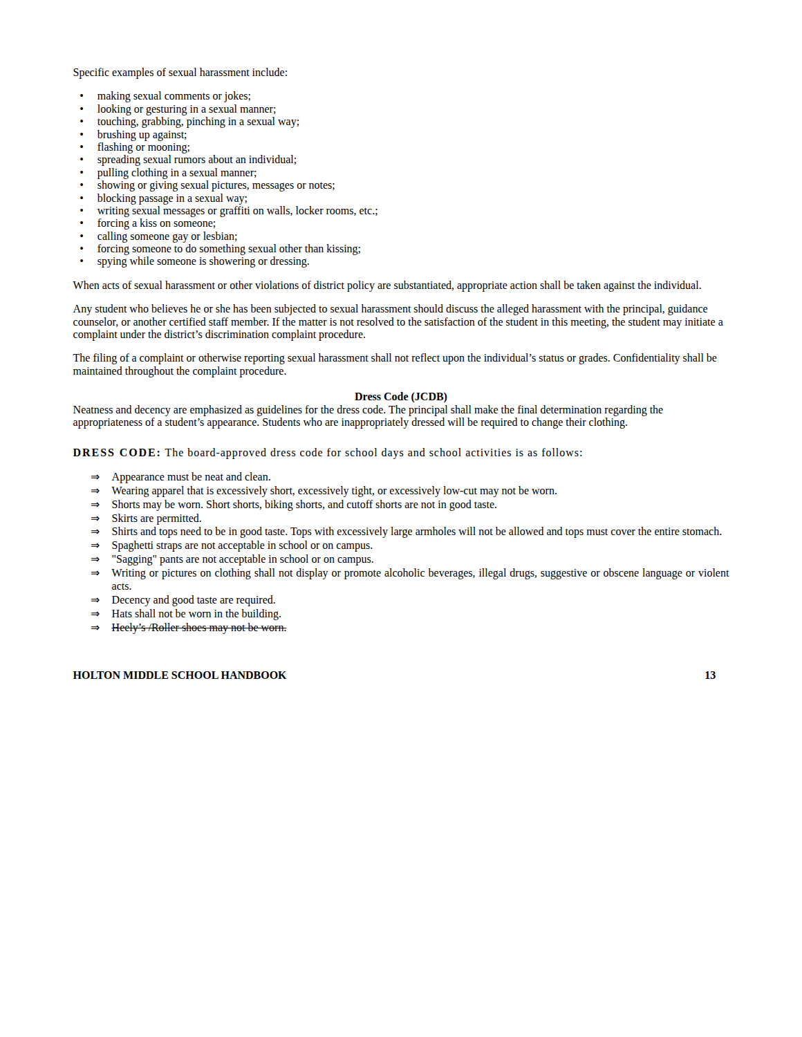Specific examples of sexual harassment include:
making sexual comments or jokes;
looking or gesturing in a sexual manner;
touching, grabbing, pinching in a sexual way;
brushing up against;
flashing or mooning;
spreading sexual rumors about an individual;
pulling clothing in a sexual manner;
showing or giving sexual pictures, messages or notes;
blocking passage in a sexual way;
writing sexual messages or graffiti on walls, locker rooms, etc.;
forcing a kiss on someone;
calling someone gay or lesbian;
forcing someone to do something sexual other than kissing;
spying while someone is showering or dressing.
When acts of sexual harassment or other violations of district policy are substantiated, appropriate action shall be taken against the individual.
Any student who believes he or she has been subjected to sexual harassment should discuss the alleged harassment with the principal, guidance counselor, or another certified staff member. If the matter is not resolved to the satisfaction of the student in this meeting, the student may initiate a complaint under the district’s discrimination complaint procedure.
The filing of a complaint or otherwise reporting sexual harassment shall not reflect upon the individual’s status or grades. Confidentiality shall be maintained throughout the complaint procedure.
Dress Code (JCDB)
Neatness and decency are emphasized as guidelines for the dress code. The principal shall make the final determination regarding the appropriateness of a student’s appearance. Students who are inappropriately dressed will be required to change their clothing.
DRESS CODE: The board-approved dress code for school days and school activities is as follows:
Appearance must be neat and clean.
Wearing apparel that is excessively short, excessively tight, or excessively low-cut may not be worn.
Shorts may be worn. Short shorts, biking shorts, and cutoff shorts are not in good taste.
Skirts are permitted.
Shirts and tops need to be in good taste. Tops with excessively large armholes will not be allowed and tops must cover the entire stomach.
Spaghetti straps are not acceptable in school or on campus.
"Sagging" pants are not acceptable in school or on campus.
Writing or pictures on clothing shall not display or promote alcoholic beverages, illegal drugs, suggestive or obscene language or violent acts.
Decency and good taste are required.
Hats shall not be worn in the building.
Heely’s /Roller shoes may not be worn.
HOLTON MIDDLE SCHOOL HANDBOOK 13